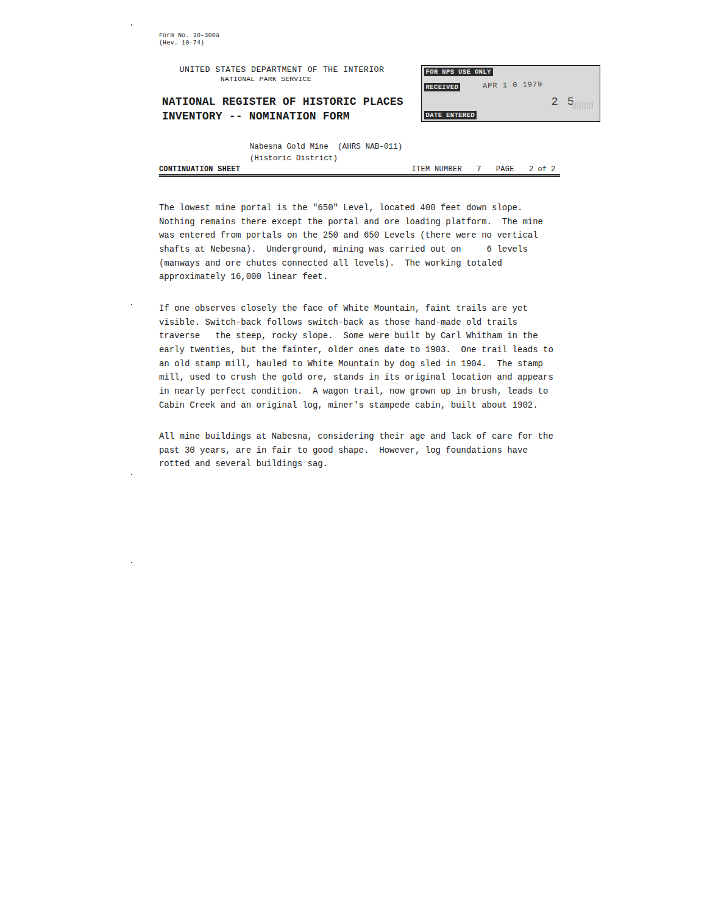Form No. 10-300a
(Hev. 10-74)
UNITED STATES DEPARTMENT OF THE INTERIOR
NATIONAL PARK SERVICE
NATIONAL REGISTER OF HISTORIC PLACES
INVENTORY -- NOMINATION FORM
FOR NPS USE ONLY RECEIVED APR 1 0 1979 2 5 DATE ENTERED
Nabesna Gold Mine (AHRS NAB-011)
(Historic District)
CONTINUATION SHEET
ITEM NUMBER 7 PAGE 2 of 2
The lowest mine portal is the "650" Level, located 400 feet down slope. Nothing remains there except the portal and ore loading platform. The mine was entered from portals on the 250 and 650 Levels (there were no vertical shafts at Nebesna). Underground, mining was carried out on 6 levels (manways and ore chutes connected all levels). The working totaled approximately 16,000 linear feet.
If one observes closely the face of White Mountain, faint trails are yet visible. Switch-back follows switch-back as those hand-made old trails traverse the steep, rocky slope. Some were built by Carl Whitham in the early twenties, but the fainter, older ones date to 1903. One trail leads to an old stamp mill, hauled to White Mountain by dog sled in 1904. The stamp mill, used to crush the gold ore, stands in its original location and appears in nearly perfect condition. A wagon trail, now grown up in brush, leads to Cabin Creek and an original log, miner's stampede cabin, built about 1902.
All mine buildings at Nabesna, considering their age and lack of care for the past 30 years, are in fair to good shape. However, log foundations have rotted and several buildings sag.